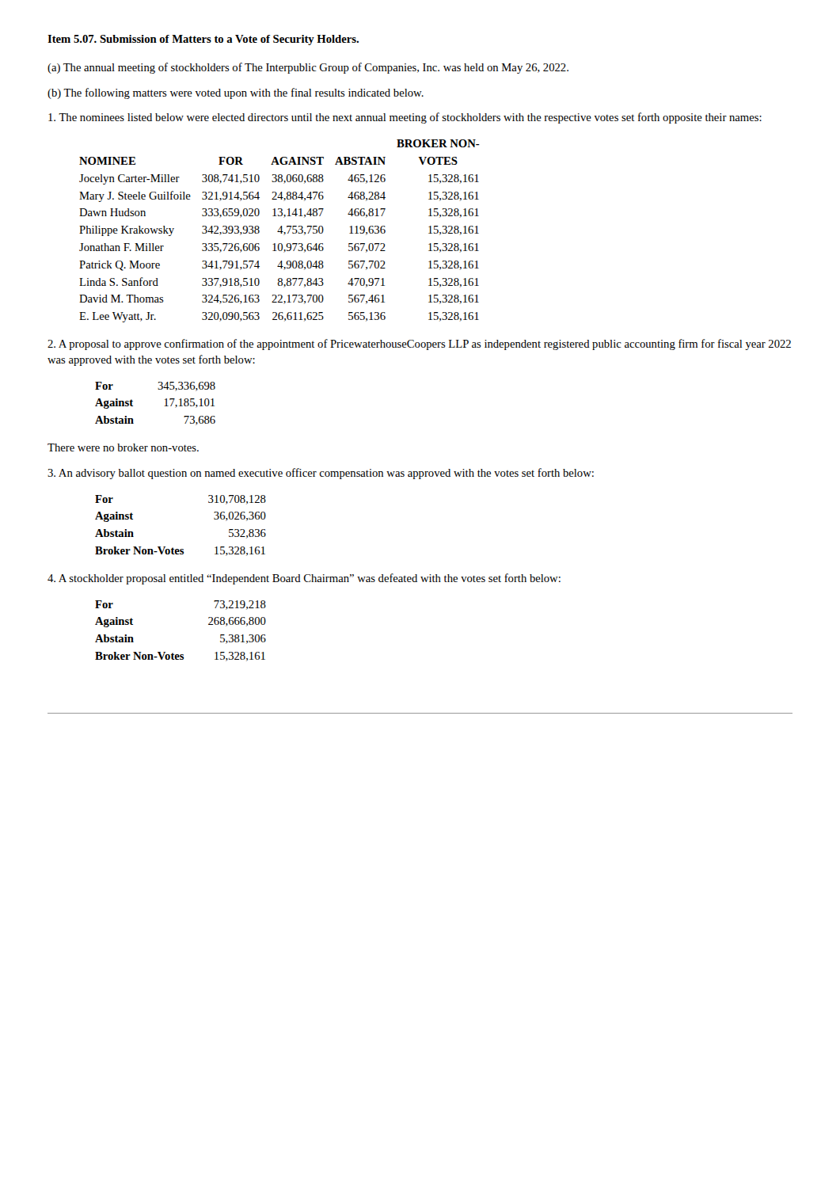Item 5.07. Submission of Matters to a Vote of Security Holders.
(a) The annual meeting of stockholders of The Interpublic Group of Companies, Inc. was held on May 26, 2022.
(b) The following matters were voted upon with the final results indicated below.
1. The nominees listed below were elected directors until the next annual meeting of stockholders with the respective votes set forth opposite their names:
| | | | | BROKER NON- |
| --- | --- | --- | --- | --- |
| NOMINEE | FOR | AGAINST | ABSTAIN | VOTES |
| Jocelyn Carter-Miller | 308,741,510 | 38,060,688 | 465,126 | 15,328,161 |
| Mary J. Steele Guilfoile | 321,914,564 | 24,884,476 | 468,284 | 15,328,161 |
| Dawn Hudson | 333,659,020 | 13,141,487 | 466,817 | 15,328,161 |
| Philippe Krakowsky | 342,393,938 | 4,753,750 | 119,636 | 15,328,161 |
| Jonathan F. Miller | 335,726,606 | 10,973,646 | 567,072 | 15,328,161 |
| Patrick Q. Moore | 341,791,574 | 4,908,048 | 567,702 | 15,328,161 |
| Linda S. Sanford | 337,918,510 | 8,877,843 | 470,971 | 15,328,161 |
| David M. Thomas | 324,526,163 | 22,173,700 | 567,461 | 15,328,161 |
| E. Lee Wyatt, Jr. | 320,090,563 | 26,611,625 | 565,136 | 15,328,161 |
2. A proposal to approve confirmation of the appointment of PricewaterhouseCoopers LLP as independent registered public accounting firm for fiscal year 2022 was approved with the votes set forth below:
| For | 345,336,698 |
| Against | 17,185,101 |
| Abstain | 73,686 |
There were no broker non-votes.
3. An advisory ballot question on named executive officer compensation was approved with the votes set forth below:
| For | 310,708,128 |
| Against | 36,026,360 |
| Abstain | 532,836 |
| Broker Non-Votes | 15,328,161 |
4. A stockholder proposal entitled “Independent Board Chairman” was defeated with the votes set forth below:
| For | 73,219,218 |
| Against | 268,666,800 |
| Abstain | 5,381,306 |
| Broker Non-Votes | 15,328,161 |